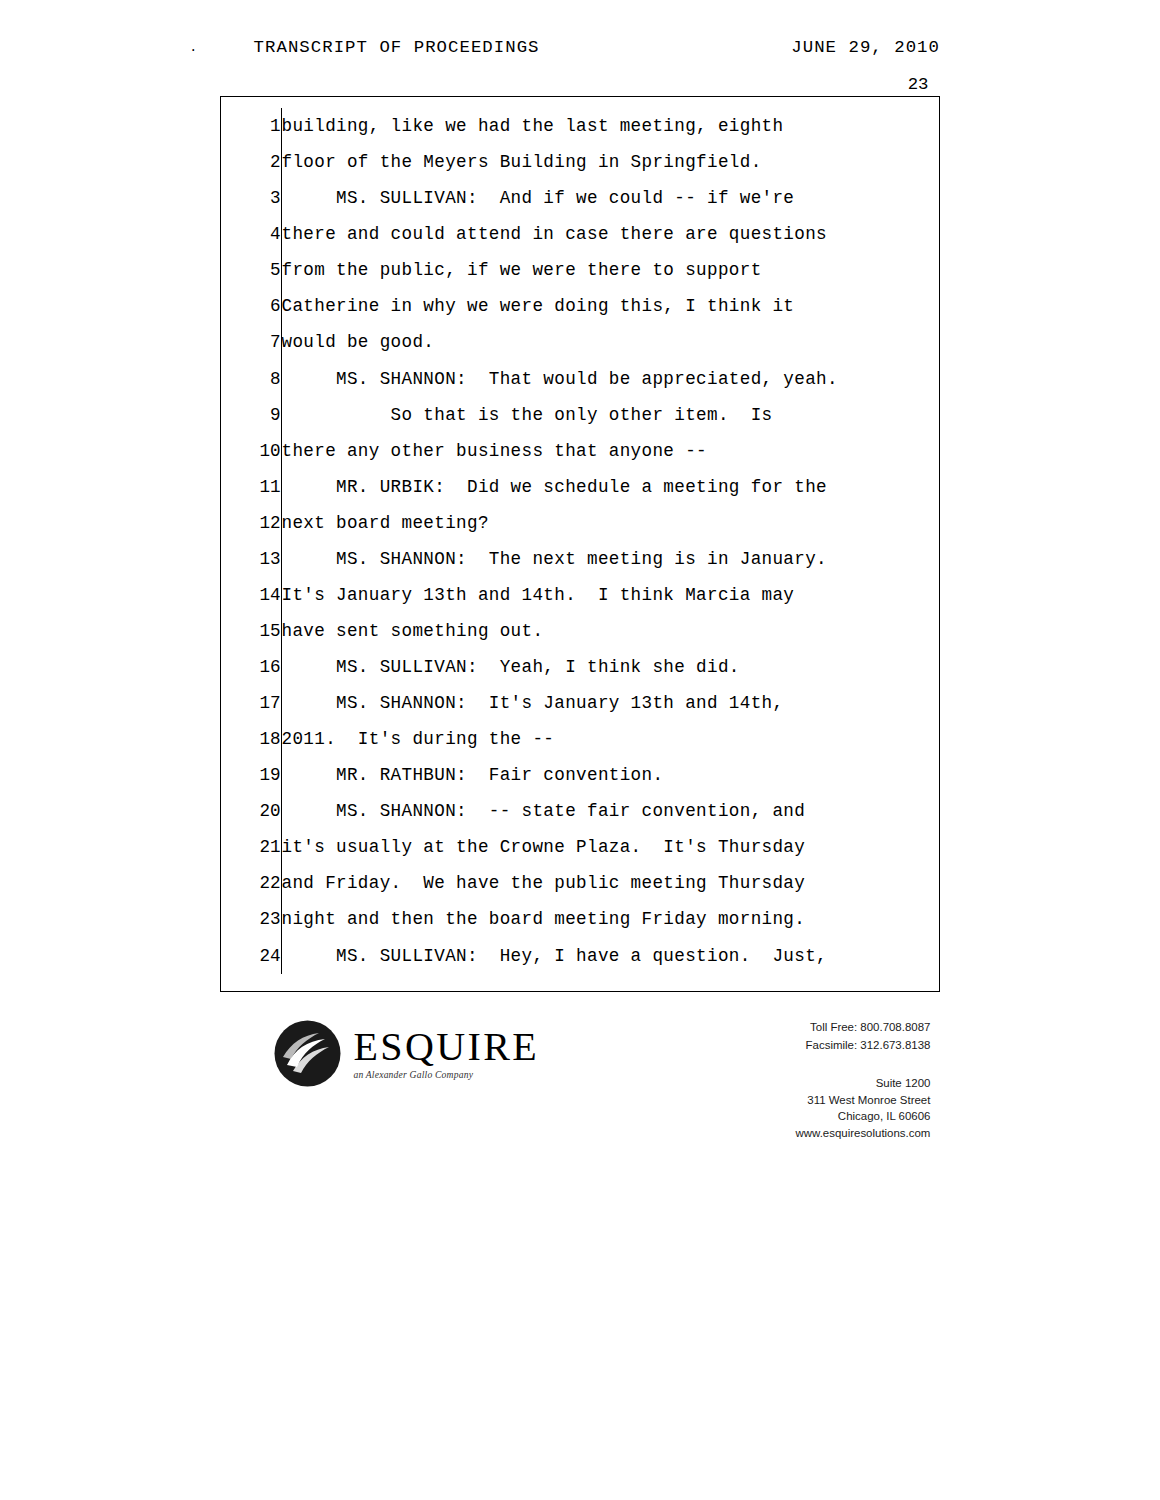.
TRANSCRIPT OF PROCEEDINGS
JUNE 29, 2010
23
| 1 | building, like we had the last meeting, eighth |
| 2 | floor of the Meyers Building in Springfield. |
| 3 | MS. SULLIVAN: And if we could -- if we're |
| 4 | there and could attend in case there are questions |
| 5 | from the public, if we were there to support |
| 6 | Catherine in why we were doing this, I think it |
| 7 | would be good. |
| 8 | MS. SHANNON: That would be appreciated, yeah. |
| 9 | So that is the only other item. Is |
| 10 | there any other business that anyone -- |
| 11 | MR. URBIK: Did we schedule a meeting for the |
| 12 | next board meeting? |
| 13 | MS. SHANNON: The next meeting is in January. |
| 14 | It's January 13th and 14th. I think Marcia may |
| 15 | have sent something out. |
| 16 | MS. SULLIVAN: Yeah, I think she did. |
| 17 | MS. SHANNON: It's January 13th and 14th, |
| 18 | 2011. It's during the -- |
| 19 | MR. RATHBUN: Fair convention. |
| 20 | MS. SHANNON: -- state fair convention, and |
| 21 | it's usually at the Crowne Plaza. It's Thursday |
| 22 | and Friday. We have the public meeting Thursday |
| 23 | night and then the board meeting Friday morning. |
| 24 | MS. SULLIVAN: Hey, I have a question. Just, |
ESQUIRE
an Alexander Gallo Company
Toll Free: 800.708.8087
Facsimile: 312.673.8138
Suite 1200
311 West Monroe Street
Chicago, IL 60606
www.esquiresolutions.com